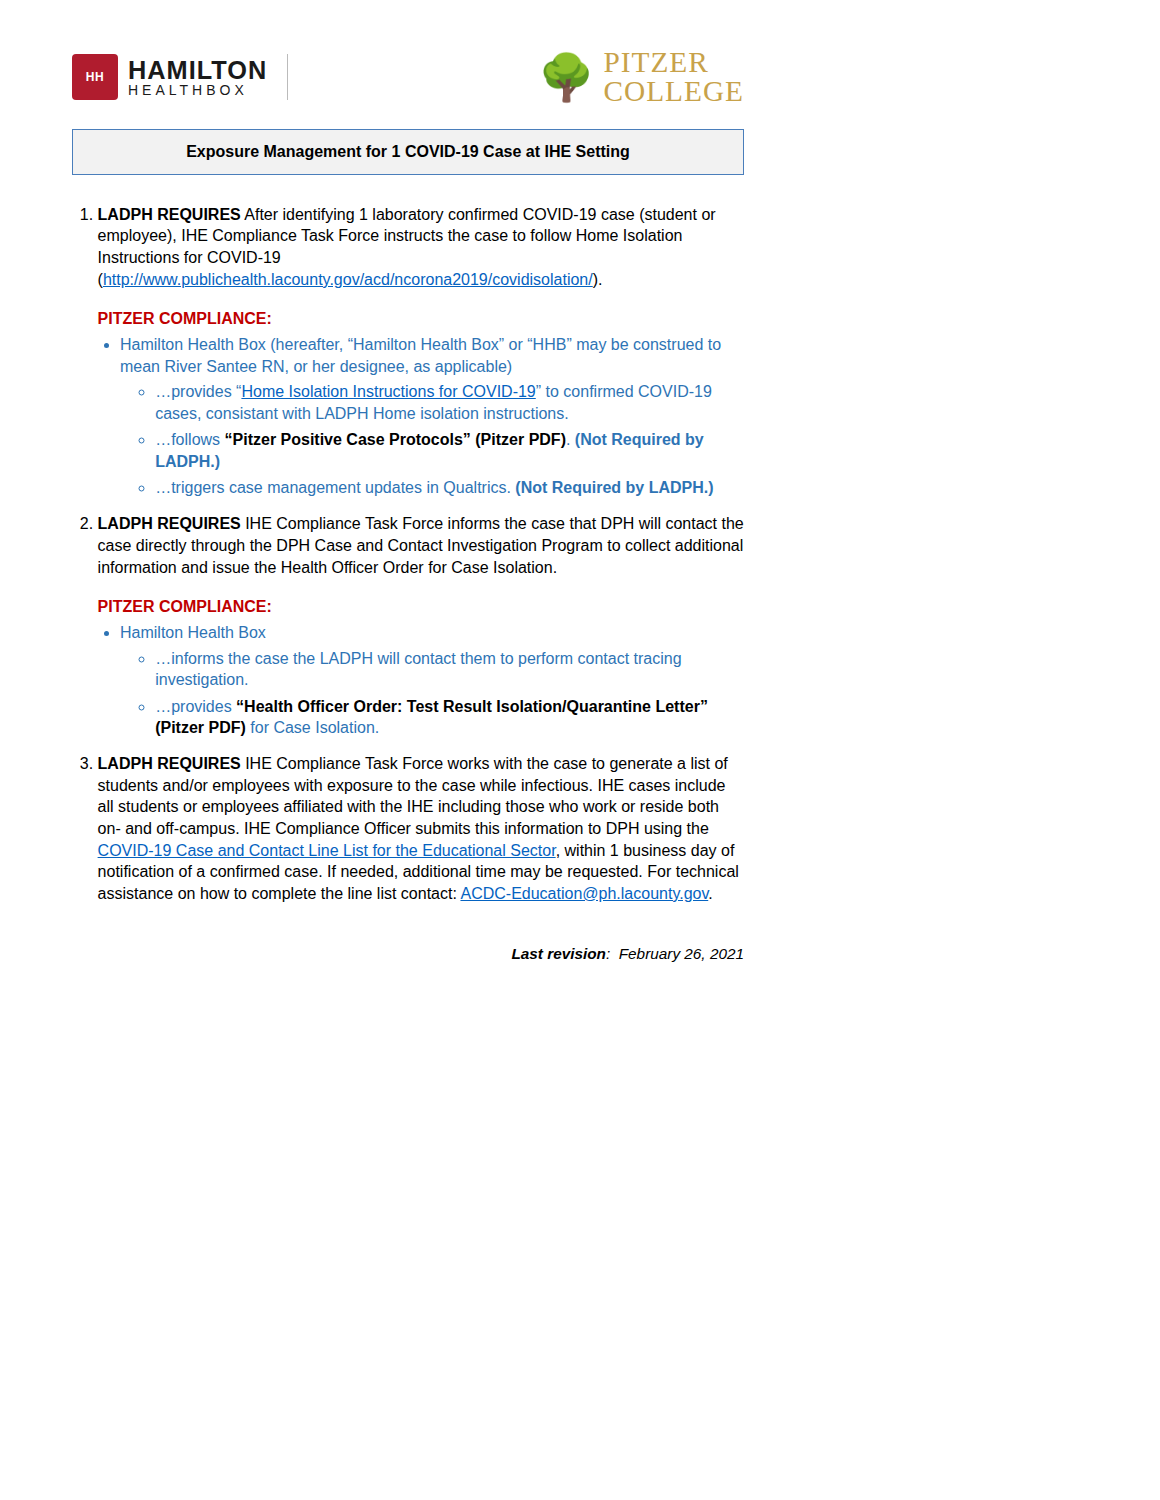HH
HAMILTON
HEALTHBOX
🌳
PITZER
COLLEGE
Exposure Management for 1 COVID-19 Case at IHE Setting
LADPH REQUIRES After identifying 1 laboratory confirmed COVID-19 case (student or employee), IHE Compliance Task Force instructs the case to follow Home Isolation Instructions for COVID-19 (http://www.publichealth.lacounty.gov/acd/ncorona2019/covidisolation/).
PITZER COMPLIANCE:
Hamilton Health Box (hereafter, “Hamilton Health Box” or “HHB” may be construed to mean River Santee RN, or her designee, as applicable)
…provides “Home Isolation Instructions for COVID-19” to confirmed COVID-19 cases, consistant with LADPH Home isolation instructions.
…follows “Pitzer Positive Case Protocols” (Pitzer PDF). (Not Required by LADPH.)
…triggers case management updates in Qualtrics. (Not Required by LADPH.)
LADPH REQUIRES IHE Compliance Task Force informs the case that DPH will contact the case directly through the DPH Case and Contact Investigation Program to collect additional information and issue the Health Officer Order for Case Isolation.
PITZER COMPLIANCE:
Hamilton Health Box
…informs the case the LADPH will contact them to perform contact tracing investigation.
…provides “Health Officer Order: Test Result Isolation/Quarantine Letter” (Pitzer PDF) for Case Isolation.
LADPH REQUIRES IHE Compliance Task Force works with the case to generate a list of students and/or employees with exposure to the case while infectious. IHE cases include all students or employees affiliated with the IHE including those who work or reside both on- and off-campus. IHE Compliance Officer submits this information to DPH using the COVID-19 Case and Contact Line List for the Educational Sector, within 1 business day of notification of a confirmed case. If needed, additional time may be requested. For technical assistance on how to complete the line list contact: ACDC-Education@ph.lacounty.gov.
Last revision: February 26, 2021